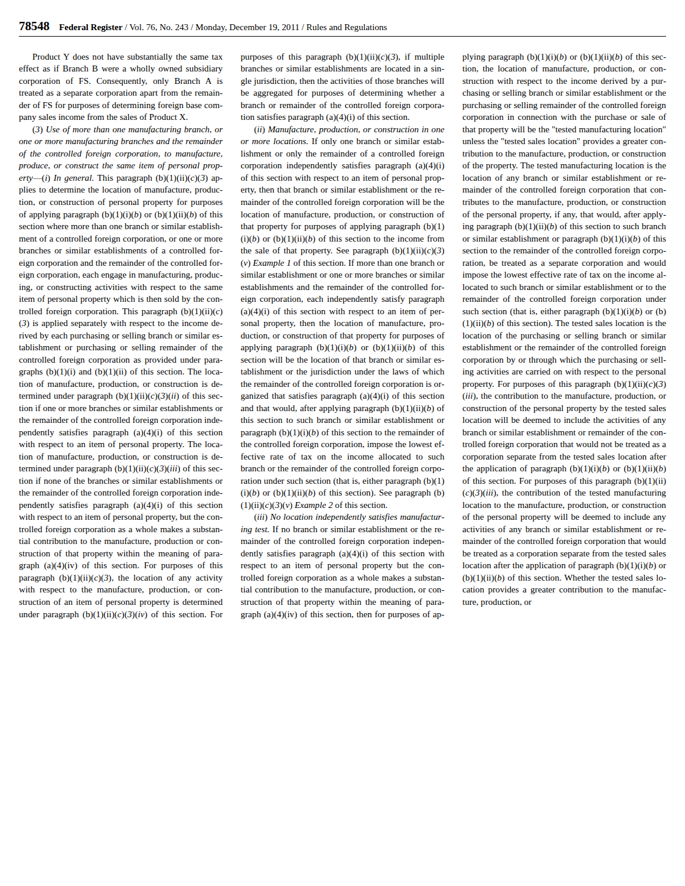78548 Federal Register / Vol. 76, No. 243 / Monday, December 19, 2011 / Rules and Regulations
Product Y does not have substantially the same tax effect as if Branch B were a wholly owned subsidiary corporation of FS. Consequently, only Branch A is treated as a separate corporation apart from the remainder of FS for purposes of determining foreign base company sales income from the sales of Product X.
(3) Use of more than one manufacturing branch, or one or more manufacturing branches and the remainder of the controlled foreign corporation, to manufacture, produce, or construct the same item of personal property—(i) In general. This paragraph (b)(1)(ii)(c)(3) applies to determine the location of manufacture, production, or construction of personal property for purposes of applying paragraph (b)(1)(i)(b) or (b)(1)(ii)(b) of this section where more than one branch or similar establishment of a controlled foreign corporation, or one or more branches or similar establishments of a controlled foreign corporation and the remainder of the controlled foreign corporation, each engage in manufacturing, producing, or constructing activities with respect to the same item of personal property which is then sold by the controlled foreign corporation. This paragraph (b)(1)(ii)(c)(3) is applied separately with respect to the income derived by each purchasing or selling branch or similar establishment or purchasing or selling remainder of the controlled foreign corporation as provided under paragraphs (b)(1)(i) and (b)(1)(ii) of this section. The location of manufacture, production, or construction is determined under paragraph (b)(1)(ii)(c)(3)(ii) of this section if one or more branches or similar establishments or the remainder of the controlled foreign corporation independently satisfies paragraph (a)(4)(i) of this section with respect to an item of personal property. The location of manufacture, production, or construction is determined under paragraph (b)(1)(ii)(c)(3)(iii) of this section if none of the branches or similar establishments or the remainder of the controlled foreign corporation independently satisfies paragraph (a)(4)(i) of this section with respect to an item of personal property, but the controlled foreign corporation as a whole makes a substantial contribution to the manufacture, production or construction of that property within the meaning of paragraph (a)(4)(iv) of this section. For purposes of this paragraph (b)(1)(ii)(c)(3), the location of any activity with respect to the manufacture, production, or construction of an item of personal property is determined under paragraph (b)(1)(ii)(c)(3)(iv) of this section. For purposes of this paragraph (b)(1)(ii)(c)(3), if multiple branches or similar establishments are located in a single jurisdiction, then the activities of those branches will be aggregated for purposes of determining whether a branch or remainder of the controlled foreign corporation satisfies paragraph (a)(4)(i) of this section.
(ii) Manufacture, production, or construction in one or more locations. If only one branch or similar establishment or only the remainder of a controlled foreign corporation independently satisfies paragraph (a)(4)(i) of this section with respect to an item of personal property, then that branch or similar establishment or the remainder of the controlled foreign corporation will be the location of manufacture, production, or construction of that property for purposes of applying paragraph (b)(1)(i)(b) or (b)(1)(ii)(b) of this section to the income from the sale of that property. See paragraph (b)(1)(ii)(c)(3)(v) Example 1 of this section. If more than one branch or similar establishment or one or more branches or similar establishments and the remainder of the controlled foreign corporation, each independently satisfy paragraph (a)(4)(i) of this section with respect to an item of personal property, then the location of manufacture, production, or construction of that property for purposes of applying paragraph (b)(1)(i)(b) or (b)(1)(ii)(b) of this section will be the location of that branch or similar establishment or the jurisdiction under the laws of which the remainder of the controlled foreign corporation is organized that satisfies paragraph (a)(4)(i) of this section and that would, after applying paragraph (b)(1)(ii)(b) of this section to such branch or similar establishment or paragraph (b)(1)(i)(b) of this section to the remainder of the controlled foreign corporation, impose the lowest effective rate of tax on the income allocated to such branch or the remainder of the controlled foreign corporation under such section (that is, either paragraph (b)(1)(i)(b) or (b)(1)(ii)(b) of this section). See paragraph (b)(1)(ii)(c)(3)(v) Example 2 of this section.
(iii) No location independently satisfies manufacturing test. If no branch or similar establishment or the remainder of the controlled foreign corporation independently satisfies paragraph (a)(4)(i) of this section with respect to an item of personal property but the controlled foreign corporation as a whole makes a substantial contribution to the manufacture, production, or construction of that property within the meaning of paragraph (a)(4)(iv) of this section, then for purposes of applying paragraph (b)(1)(i)(b) or (b)(1)(ii)(b) of this section, the location of manufacture, production, or construction with respect to the income derived by a purchasing or selling branch or similar establishment or the purchasing or selling remainder of the controlled foreign corporation in connection with the purchase or sale of that property will be the "tested manufacturing location" unless the "tested sales location" provides a greater contribution to the manufacture, production, or construction of the property. The tested manufacturing location is the location of any branch or similar establishment or remainder of the controlled foreign corporation that contributes to the manufacture, production, or construction of the personal property, if any, that would, after applying paragraph (b)(1)(ii)(b) of this section to such branch or similar establishment or paragraph (b)(1)(i)(b) of this section to the remainder of the controlled foreign corporation, be treated as a separate corporation and would impose the lowest effective rate of tax on the income allocated to such branch or similar establishment or to the remainder of the controlled foreign corporation under such section (that is, either paragraph (b)(1)(i)(b) or (b)(1)(ii)(b) of this section). The tested sales location is the location of the purchasing or selling branch or similar establishment or the remainder of the controlled foreign corporation by or through which the purchasing or selling activities are carried on with respect to the personal property. For purposes of this paragraph (b)(1)(ii)(c)(3)(iii), the contribution to the manufacture, production, or construction of the personal property by the tested sales location will be deemed to include the activities of any branch or similar establishment or remainder of the controlled foreign corporation that would not be treated as a corporation separate from the tested sales location after the application of paragraph (b)(1)(i)(b) or (b)(1)(ii)(b) of this section. For purposes of this paragraph (b)(1)(ii)(c)(3)(iii), the contribution of the tested manufacturing location to the manufacture, production, or construction of the personal property will be deemed to include any activities of any branch or similar establishment or remainder of the controlled foreign corporation that would be treated as a corporation separate from the tested sales location after the application of paragraph (b)(1)(i)(b) or (b)(1)(ii)(b) of this section. Whether the tested sales location provides a greater contribution to the manufacture, production, or